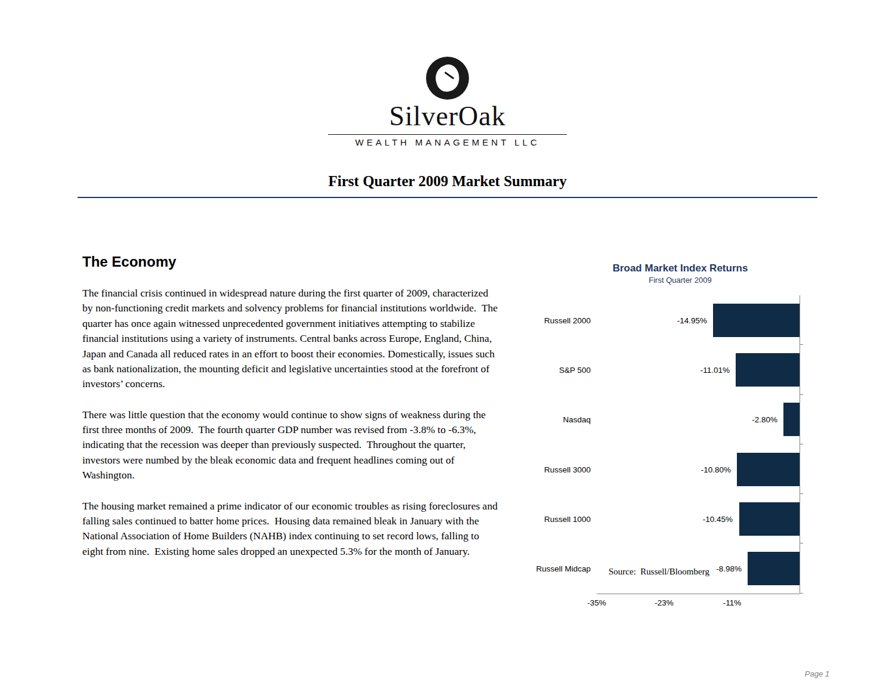SilverOak
WEALTH MANAGEMENT LLC
First Quarter 2009 Market Summary
The Economy
The financial crisis continued in widespread nature during the first quarter of 2009, characterized by non-functioning credit markets and solvency problems for financial institutions worldwide. The quarter has once again witnessed unprecedented government initiatives attempting to stabilize financial institutions using a variety of instruments. Central banks across Europe, England, China, Japan and Canada all reduced rates in an effort to boost their economies. Domestically, issues such as bank nationalization, the mounting deficit and legislative uncertainties stood at the forefront of investors’ concerns.
There was little question that the economy would continue to show signs of weakness during the first three months of 2009. The fourth quarter GDP number was revised from -3.8% to -6.3%, indicating that the recession was deeper than previously suspected. Throughout the quarter, investors were numbed by the bleak economic data and frequent headlines coming out of Washington.
The housing market remained a prime indicator of our economic troubles as rising foreclosures and falling sales continued to batter home prices. Housing data remained bleak in January with the National Association of Home Builders (NAHB) index continuing to set record lows, falling to eight from nine. Existing home sales dropped an unexpected 5.3% for the month of January.
Broad Market Index Returns
First Quarter 2009
Russell 2000
-14.95%
S&P 500
-11.01%
Nasdaq
-2.80%
Russell 3000
-10.80%
Russell 1000
-10.45%
Russell Midcap
-8.98%
-35% -23% -11%
Source: Russell/Bloomberg
Page 1